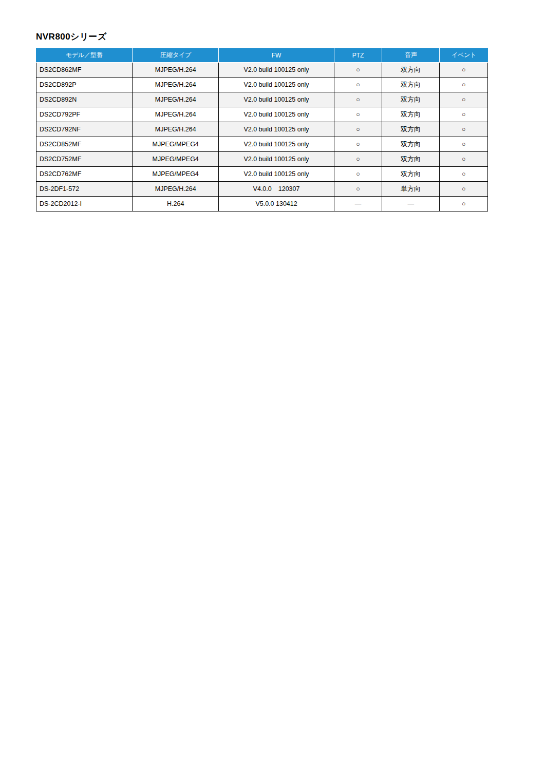NVR800シリーズ
| モデル／型番 | 圧縮タイプ | FW | PTZ | 音声 | イベント |
| --- | --- | --- | --- | --- | --- |
| DS2CD862MF | MJPEG/H.264 | V2.0 build 100125 only | ○ | 双方向 | ○ |
| DS2CD892P | MJPEG/H.264 | V2.0 build 100125 only | ○ | 双方向 | ○ |
| DS2CD892N | MJPEG/H.264 | V2.0 build 100125 only | ○ | 双方向 | ○ |
| DS2CD792PF | MJPEG/H.264 | V2.0 build 100125 only | ○ | 双方向 | ○ |
| DS2CD792NF | MJPEG/H.264 | V2.0 build 100125 only | ○ | 双方向 | ○ |
| DS2CD852MF | MJPEG/MPEG4 | V2.0 build 100125 only | ○ | 双方向 | ○ |
| DS2CD752MF | MJPEG/MPEG4 | V2.0 build 100125 only | ○ | 双方向 | ○ |
| DS2CD762MF | MJPEG/MPEG4 | V2.0 build 100125 only | ○ | 双方向 | ○ |
| DS-2DF1-572 | MJPEG/H.264 | V4.0.0 120307 | ○ | 単方向 | ○ |
| DS-2CD2012-I | H.264 | V5.0.0 130412 | ― | ― | ○ |